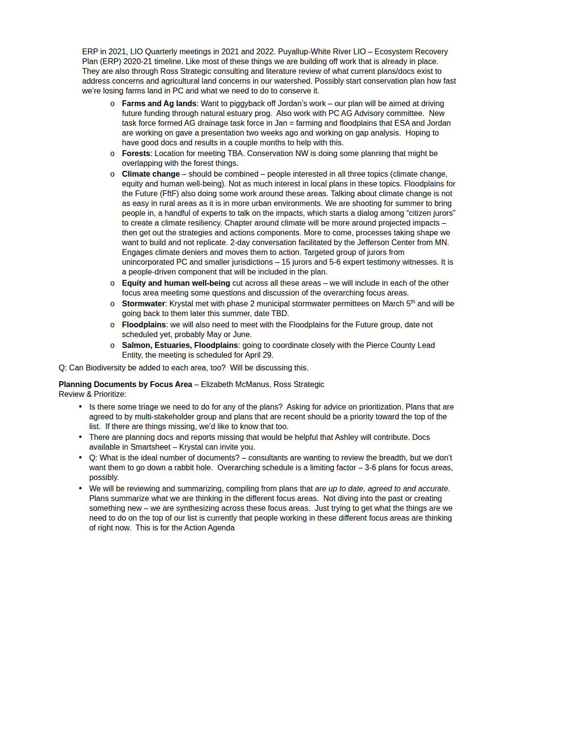ERP in 2021, LIO Quarterly meetings in 2021 and 2022. Puyallup-White River LIO – Ecosystem Recovery Plan (ERP) 2020-21 timeline. Like most of these things we are building off work that is already in place. They are also through Ross Strategic consulting and literature review of what current plans/docs exist to address concerns and agricultural land concerns in our watershed. Possibly start conservation plan how fast we’re losing farms land in PC and what we need to do to conserve it.
Farms and Ag lands: Want to piggyback off Jordan’s work – our plan will be aimed at driving future funding through natural estuary prog. Also work with PC AG Advisory committee. New task force formed AG drainage task force in Jan = farming and floodplains that ESA and Jordan are working on gave a presentation two weeks ago and working on gap analysis. Hoping to have good docs and results in a couple months to help with this.
Forests: Location for meeting TBA. Conservation NW is doing some planning that might be overlapping with the forest things.
Climate change – should be combined – people interested in all three topics (climate change, equity and human well-being). Not as much interest in local plans in these topics. Floodplains for the Future (FftF) also doing some work around these areas. Talking about climate change is not as easy in rural areas as it is in more urban environments. We are shooting for summer to bring people in, a handful of experts to talk on the impacts, which starts a dialog among “citizen jurors” to create a climate resiliency. Chapter around climate will be more around projected impacts – then get out the strategies and actions components. More to come, processes taking shape we want to build and not replicate. 2-day conversation facilitated by the Jefferson Center from MN. Engages climate deniers and moves them to action. Targeted group of jurors from unincorporated PC and smaller jurisdictions – 15 jurors and 5-6 expert testimony witnesses. It is a people-driven component that will be included in the plan.
Equity and human well-being cut across all these areas – we will include in each of the other focus area meeting some questions and discussion of the overarching focus areas.
Stormwater: Krystal met with phase 2 municipal stormwater permittees on March 5th and will be going back to them later this summer, date TBD.
Floodplains: we will also need to meet with the Floodplains for the Future group, date not scheduled yet, probably May or June.
Salmon, Estuaries, Floodplains: going to coordinate closely with the Pierce County Lead Entity, the meeting is scheduled for April 29.
Q: Can Biodiversity be added to each area, too? Will be discussing this.
Planning Documents by Focus Area – Elizabeth McManus, Ross Strategic
Review & Prioritize:
Is there some triage we need to do for any of the plans? Asking for advice on prioritization. Plans that are agreed to by multi-stakeholder group and plans that are recent should be a priority toward the top of the list. If there are things missing, we’d like to know that too.
There are planning docs and reports missing that would be helpful that Ashley will contribute. Docs available in Smartsheet – Krystal can invite you.
Q: What is the ideal number of documents? – consultants are wanting to review the breadth, but we don’t want them to go down a rabbit hole. Overarching schedule is a limiting factor – 3-6 plans for focus areas, possibly.
We will be reviewing and summarizing, compiling from plans that are up to date, agreed to and accurate. Plans summarize what we are thinking in the different focus areas. Not diving into the past or creating something new – we are synthesizing across these focus areas. Just trying to get what the things are we need to do on the top of our list is currently that people working in these different focus areas are thinking of right now. This is for the Action Agenda